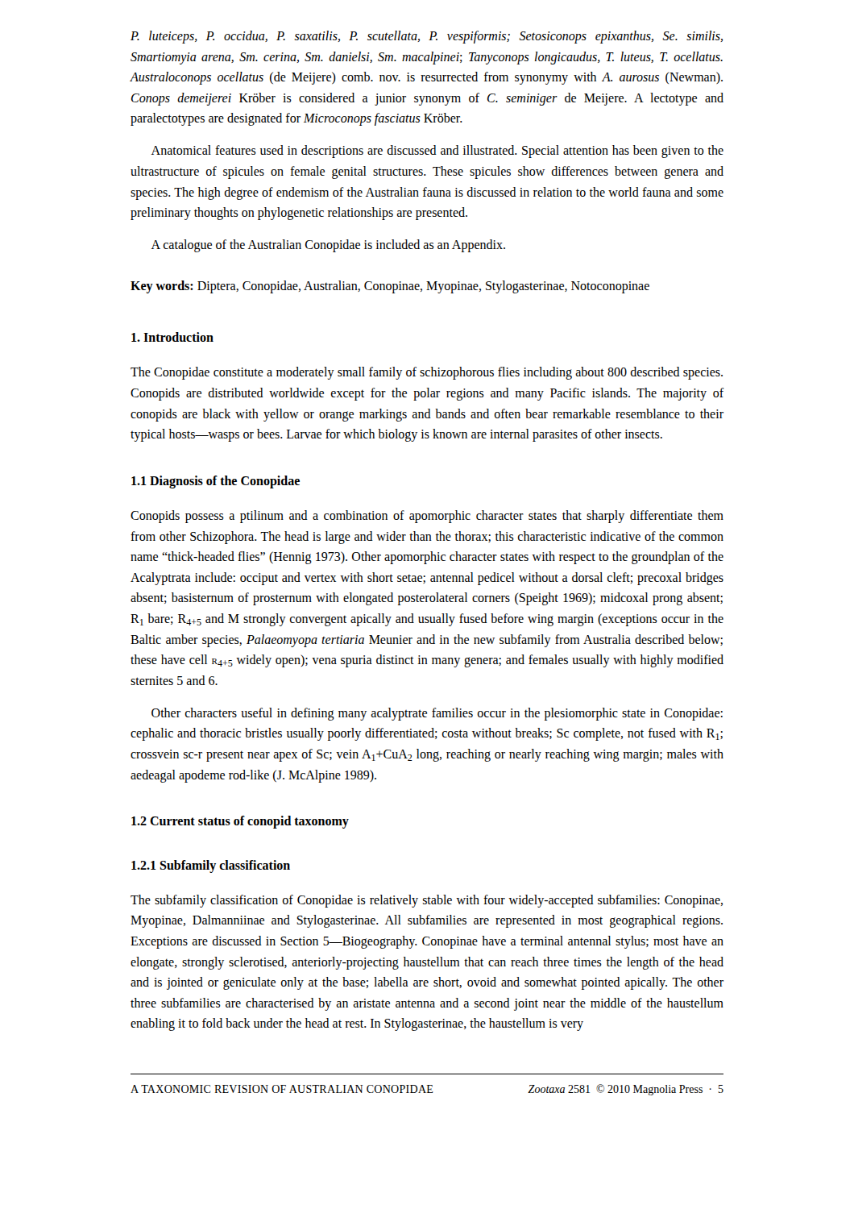P. luteiceps, P. occidua, P. saxatilis, P. scutellata, P. vespiformis; Setosiconops epixanthus, Se. similis, Smartiomyia arena, Sm. cerina, Sm. danielsi, Sm. macalpinei; Tanyconops longicaudus, T. luteus, T. ocellatus. Australoconops ocellatus (de Meijere) comb. nov. is resurrected from synonymy with A. aurosus (Newman). Conops demeijerei Kröber is considered a junior synonym of C. seminiger de Meijere. A lectotype and paralectotypes are designated for Microconops fasciatus Kröber.
Anatomical features used in descriptions are discussed and illustrated. Special attention has been given to the ultrastructure of spicules on female genital structures. These spicules show differences between genera and species. The high degree of endemism of the Australian fauna is discussed in relation to the world fauna and some preliminary thoughts on phylogenetic relationships are presented.
A catalogue of the Australian Conopidae is included as an Appendix.
Key words: Diptera, Conopidae, Australian, Conopinae, Myopinae, Stylogasterinae, Notoconopinae
1. Introduction
The Conopidae constitute a moderately small family of schizophorous flies including about 800 described species. Conopids are distributed worldwide except for the polar regions and many Pacific islands. The majority of conopids are black with yellow or orange markings and bands and often bear remarkable resemblance to their typical hosts—wasps or bees. Larvae for which biology is known are internal parasites of other insects.
1.1 Diagnosis of the Conopidae
Conopids possess a ptilinum and a combination of apomorphic character states that sharply differentiate them from other Schizophora. The head is large and wider than the thorax; this characteristic indicative of the common name “thick-headed flies” (Hennig 1973). Other apomorphic character states with respect to the groundplan of the Acalyptrata include: occiput and vertex with short setae; antennal pedicel without a dorsal cleft; precoxal bridges absent; basisternum of prosternum with elongated posterolateral corners (Speight 1969); midcoxal prong absent; R1 bare; R4+5 and M strongly convergent apically and usually fused before wing margin (exceptions occur in the Baltic amber species, Palaeomyopa tertiaria Meunier and in the new subfamily from Australia described below; these have cell r4+5 widely open); vena spuria distinct in many genera; and females usually with highly modified sternites 5 and 6.
Other characters useful in defining many acalyptrate families occur in the plesiomorphic state in Conopidae: cephalic and thoracic bristles usually poorly differentiated; costa without breaks; Sc complete, not fused with R1; crossvein sc-r present near apex of Sc; vein A1+CuA2 long, reaching or nearly reaching wing margin; males with aedeagal apodeme rod-like (J. McAlpine 1989).
1.2 Current status of conopid taxonomy
1.2.1 Subfamily classification
The subfamily classification of Conopidae is relatively stable with four widely-accepted subfamilies: Conopinae, Myopinae, Dalmanniinae and Stylogasterinae. All subfamilies are represented in most geographical regions. Exceptions are discussed in Section 5—Biogeography. Conopinae have a terminal antennal stylus; most have an elongate, strongly sclerotised, anteriorly-projecting haustellum that can reach three times the length of the head and is jointed or geniculate only at the base; labella are short, ovoid and somewhat pointed apically. The other three subfamilies are characterised by an aristate antenna and a second joint near the middle of the haustellum enabling it to fold back under the head at rest. In Stylogasterinae, the haustellum is very
A taxonomic revision of Australian Conopidae Zootaxa 2581 © 2010 Magnolia Press · 5